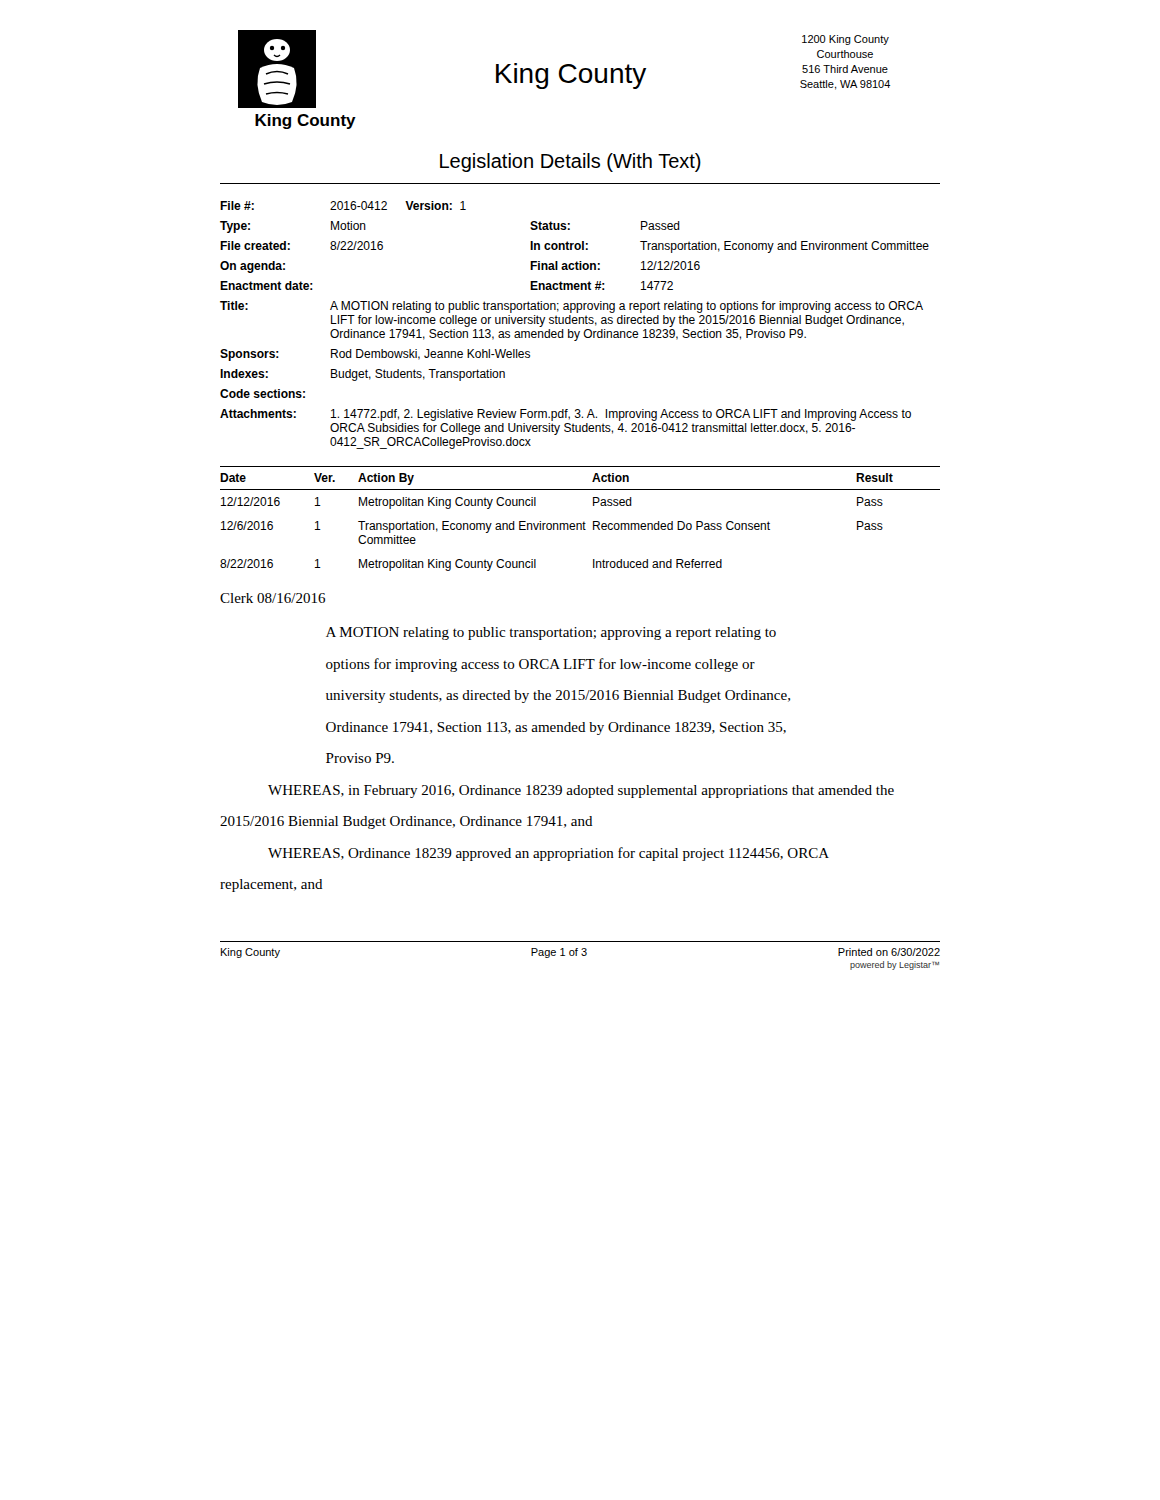King County
King County
Legislation Details (With Text)
1200 King County
Courthouse
516 Third Avenue
Seattle, WA 98104
| File #: | 2016-0412 Version: 1 | | |
| Type: | Motion | Status: | Passed |
| File created: | 8/22/2016 | In control: | Transportation, Economy and Environment Committee |
| On agenda: | | Final action: | 12/12/2016 |
| Enactment date: | | Enactment #: | 14772 |
| Title: | A MOTION relating to public transportation; approving a report relating to options for improving access to ORCA LIFT for low-income college or university students, as directed by the 2015/2016 Biennial Budget Ordinance, Ordinance 17941, Section 113, as amended by Ordinance 18239, Section 35, Proviso P9. |
| Sponsors: | Rod Dembowski, Jeanne Kohl-Welles |
| Indexes: | Budget, Students, Transportation |
| Code sections: | |
| Attachments: | 1. 14772.pdf, 2. Legislative Review Form.pdf, 3. A. Improving Access to ORCA LIFT and Improving Access to ORCA Subsidies for College and University Students, 4. 2016-0412 transmittal letter.docx, 5. 2016-0412_SR_ORCACollegeProviso.docx |
| Date | Ver. | Action By | Action | Result |
| --- | --- | --- | --- | --- |
| 12/12/2016 | 1 | Metropolitan King County Council | Passed | Pass |
| 12/6/2016 | 1 | Transportation, Economy and Environment Committee | Recommended Do Pass Consent | Pass |
| 8/22/2016 | 1 | Metropolitan King County Council | Introduced and Referred | |
Clerk 08/16/2016
A MOTION relating to public transportation; approving a report relating to
options for improving access to ORCA LIFT for low-income college or
university students, as directed by the 2015/2016 Biennial Budget Ordinance,
Ordinance 17941, Section 113, as amended by Ordinance 18239, Section 35,
Proviso P9.
WHEREAS, in February 2016, Ordinance 18239 adopted supplemental appropriations that amended the
2015/2016 Biennial Budget Ordinance, Ordinance 17941, and
WHEREAS, Ordinance 18239 approved an appropriation for capital project 1124456, ORCA
replacement, and
King County
Page 1 of 3
Printed on 6/30/2022
powered by Legistar™